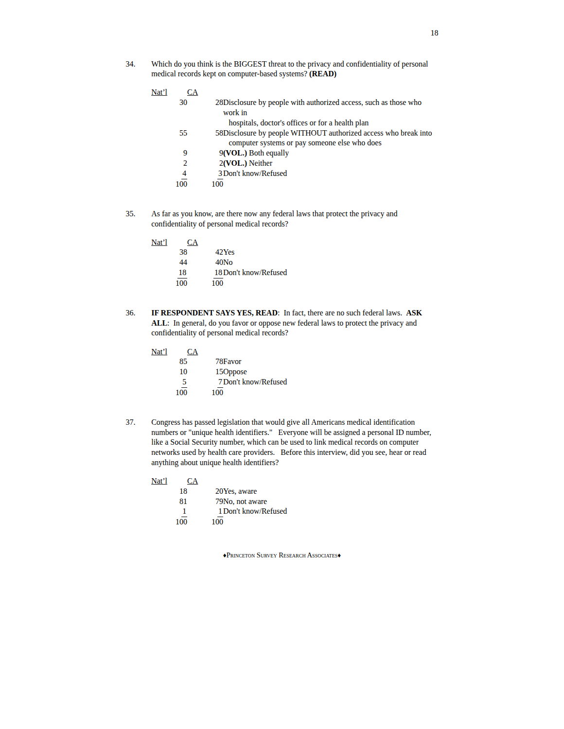18
34.
Which do you think is the BIGGEST threat to the privacy and confidentiality of personal medical records kept on computer-based systems? (READ)
| Nat’l | CA | |
| 30 | 28 | Disclosure by people with authorized access, such as those who work in hospitals, doctor's offices or for a health plan |
| 55 | 58 | Disclosure by people WITHOUT authorized access who break into computer systems or pay someone else who does |
| 9 | 9 | (VOL.) Both equally |
| 2 | 2 | (VOL.) Neither |
| 4 | 3 | Don't know/Refused |
| 100 | 100 | |
35.
As far as you know, are there now any federal laws that protect the privacy and confidentiality of personal medical records?
| Nat’l | CA | |
| 38 | 42 | Yes |
| 44 | 40 | No |
| 18 | 18 | Don't know/Refused |
| 100 | 100 | |
36.
IF RESPONDENT SAYS YES, READ: In fact, there are no such federal laws. ASK ALL: In general, do you favor or oppose new federal laws to protect the privacy and confidentiality of personal medical records?
| Nat’l | CA | |
| 85 | 78 | Favor |
| 10 | 15 | Oppose |
| 5 | 7 | Don't know/Refused |
| 100 | 100 | |
37.
Congress has passed legislation that would give all Americans medical identification numbers or "unique health identifiers." Everyone will be assigned a personal ID number, like a Social Security number, which can be used to link medical records on computer networks used by health care providers. Before this interview, did you see, hear or read anything about unique health identifiers?
| Nat’l | CA | |
| 18 | 20 | Yes, aware |
| 81 | 79 | No, not aware |
| 1 | 1 | Don't know/Refused |
| 100 | 100 | |
♦Princeton Survey Research Associates♦